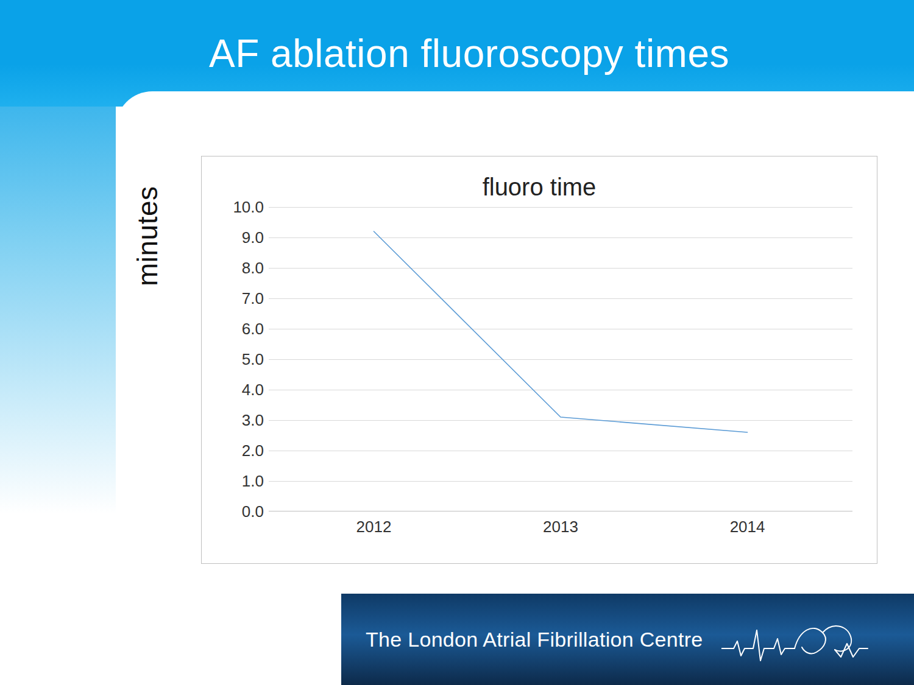AF ablation fluoroscopy times
minutes
fluoro time
10.0
9.0
8.0
7.0
6.0
5.0
4.0
3.0
2.0
1.0
0.0
2012
2013
2014
The London Atrial Fibrillation Centre